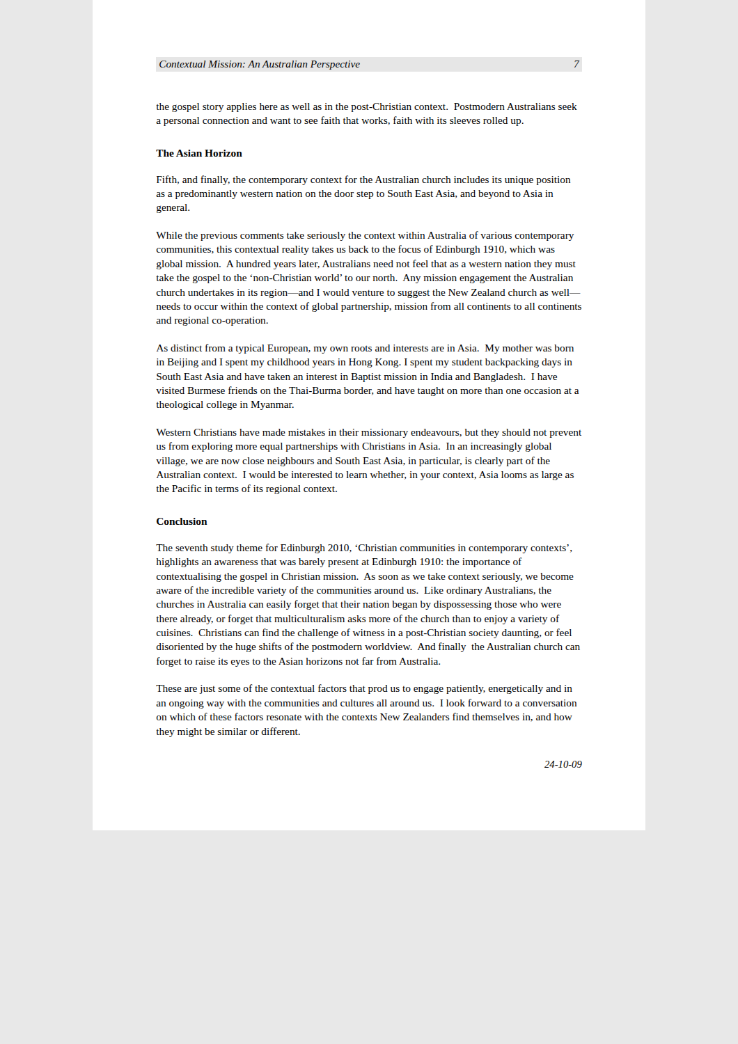Contextual Mission: An Australian Perspective 7
the gospel story applies here as well as in the post-Christian context. Postmodern Australians seek a personal connection and want to see faith that works, faith with its sleeves rolled up.
The Asian Horizon
Fifth, and finally, the contemporary context for the Australian church includes its unique position as a predominantly western nation on the door step to South East Asia, and beyond to Asia in general.
While the previous comments take seriously the context within Australia of various contemporary communities, this contextual reality takes us back to the focus of Edinburgh 1910, which was global mission. A hundred years later, Australians need not feel that as a western nation they must take the gospel to the ‘non-Christian world’ to our north. Any mission engagement the Australian church undertakes in its region—and I would venture to suggest the New Zealand church as well—needs to occur within the context of global partnership, mission from all continents to all continents and regional co-operation.
As distinct from a typical European, my own roots and interests are in Asia. My mother was born in Beijing and I spent my childhood years in Hong Kong. I spent my student backpacking days in South East Asia and have taken an interest in Baptist mission in India and Bangladesh. I have visited Burmese friends on the Thai-Burma border, and have taught on more than one occasion at a theological college in Myanmar.
Western Christians have made mistakes in their missionary endeavours, but they should not prevent us from exploring more equal partnerships with Christians in Asia. In an increasingly global village, we are now close neighbours and South East Asia, in particular, is clearly part of the Australian context. I would be interested to learn whether, in your context, Asia looms as large as the Pacific in terms of its regional context.
Conclusion
The seventh study theme for Edinburgh 2010, ‘Christian communities in contemporary contexts’, highlights an awareness that was barely present at Edinburgh 1910: the importance of contextualising the gospel in Christian mission. As soon as we take context seriously, we become aware of the incredible variety of the communities around us. Like ordinary Australians, the churches in Australia can easily forget that their nation began by dispossessing those who were there already, or forget that multiculturalism asks more of the church than to enjoy a variety of cuisines. Christians can find the challenge of witness in a post-Christian society daunting, or feel disoriented by the huge shifts of the postmodern worldview. And finally the Australian church can forget to raise its eyes to the Asian horizons not far from Australia.
These are just some of the contextual factors that prod us to engage patiently, energetically and in an ongoing way with the communities and cultures all around us. I look forward to a conversation on which of these factors resonate with the contexts New Zealanders find themselves in, and how they might be similar or different.
24-10-09